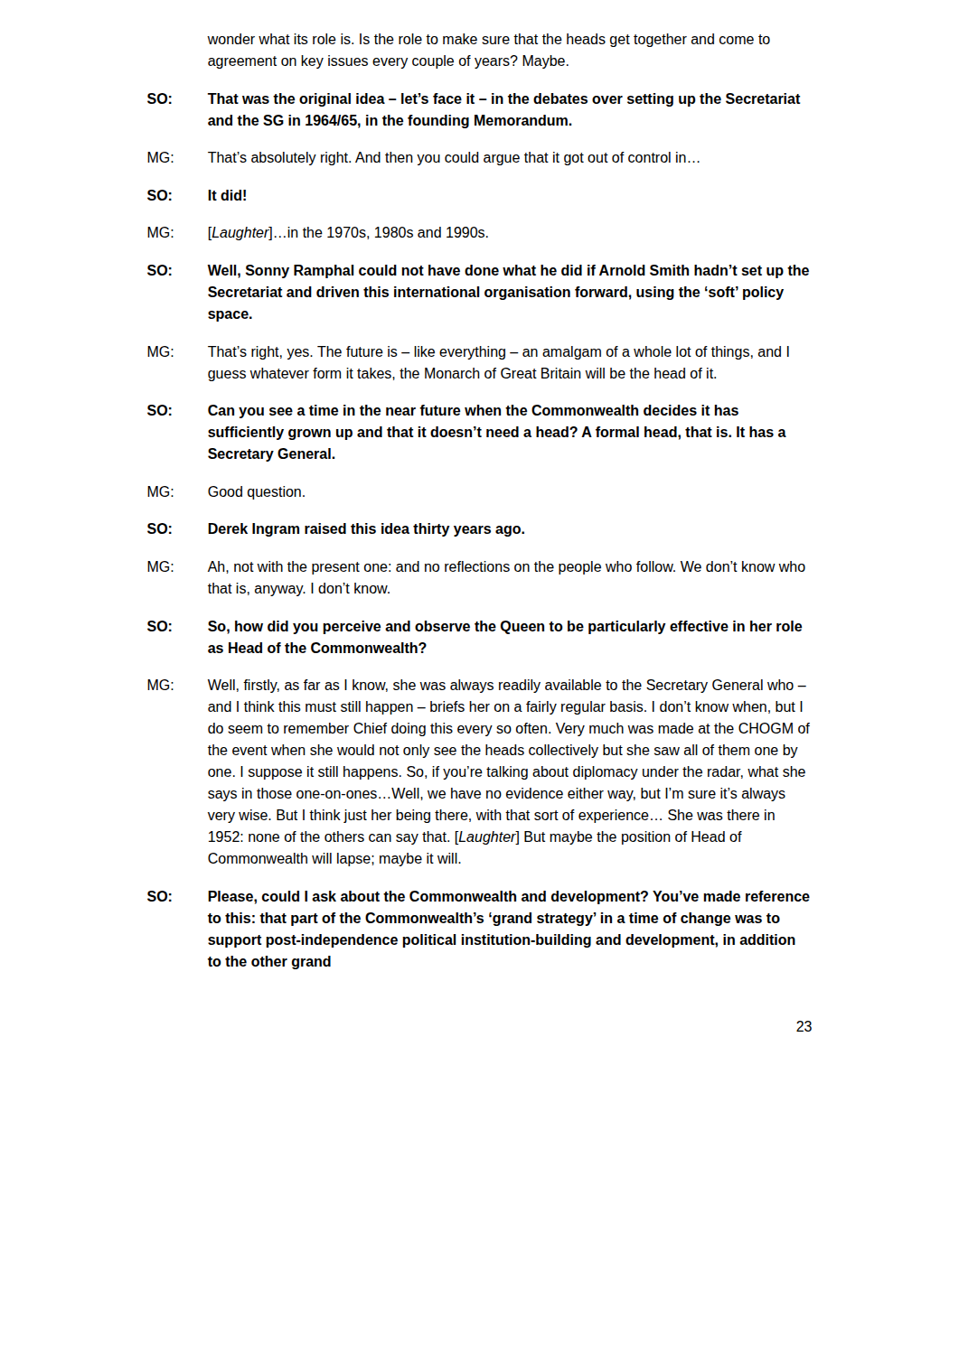wonder what its role is. Is the role to make sure that the heads get together and come to agreement on key issues every couple of years? Maybe.
SO:
That was the original idea – let’s face it – in the debates over setting up the Secretariat and the SG in 1964/65, in the founding Memorandum.
MG:
That’s absolutely right. And then you could argue that it got out of control in…
SO:
It did!
MG:
[Laughter]…in the 1970s, 1980s and 1990s.
SO:
Well, Sonny Ramphal could not have done what he did if Arnold Smith hadn’t set up the Secretariat and driven this international organisation forward, using the ‘soft’ policy space.
MG:
That’s right, yes. The future is – like everything – an amalgam of a whole lot of things, and I guess whatever form it takes, the Monarch of Great Britain will be the head of it.
SO:
Can you see a time in the near future when the Commonwealth decides it has sufficiently grown up and that it doesn’t need a head? A formal head, that is. It has a Secretary General.
MG:
Good question.
SO:
Derek Ingram raised this idea thirty years ago.
MG:
Ah, not with the present one: and no reflections on the people who follow. We don’t know who that is, anyway. I don’t know.
SO:
So, how did you perceive and observe the Queen to be particularly effective in her role as Head of the Commonwealth?
MG:
Well, firstly, as far as I know, she was always readily available to the Secretary General who – and I think this must still happen – briefs her on a fairly regular basis. I don’t know when, but I do seem to remember Chief doing this every so often. Very much was made at the CHOGM of the event when she would not only see the heads collectively but she saw all of them one by one. I suppose it still happens. So, if you’re talking about diplomacy under the radar, what she says in those one-on-ones…Well, we have no evidence either way, but I’m sure it’s always very wise. But I think just her being there, with that sort of experience… She was there in 1952: none of the others can say that. [Laughter] But maybe the position of Head of Commonwealth will lapse; maybe it will.
SO:
Please, could I ask about the Commonwealth and development? You’ve made reference to this: that part of the Commonwealth’s ‘grand strategy’ in a time of change was to support post-independence political institution-building and development, in addition to the other grand
23